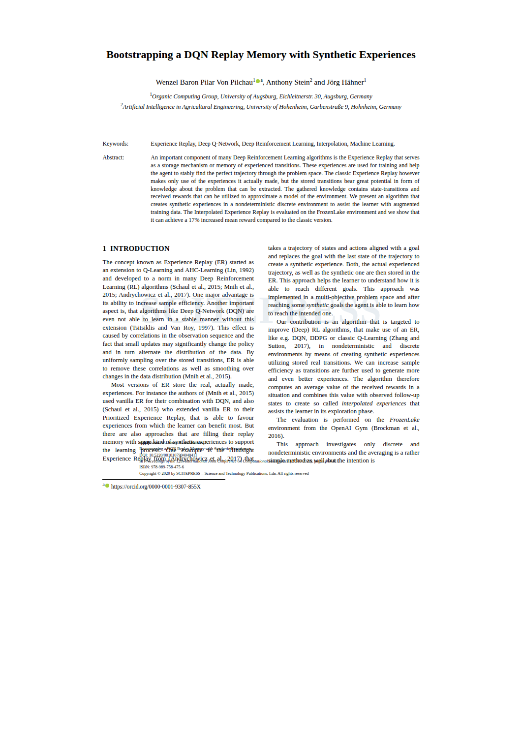SCITEPRESS
Bootstrapping a DQN Replay Memory with Synthetic Experiences
Wenzel Baron Pilar Von Pilchau1a, Anthony Stein2 and Jörg Hähner1
1Organic Computing Group, University of Augsburg, Eichleitnerstr. 30, Augsburg, Germany
2Artificial Intelligence in Agricultural Engineering, University of Hohenheim, Garbenstraße 9, Hohnheim, Germany
Keywords:
Experience Replay, Deep Q-Network, Deep Reinforcement Learning, Interpolation, Machine Learning.
Abstract:
An important component of many Deep Reinforcement Learning algorithms is the Experience Replay that serves as a storage mechanism or memory of experienced transitions. These experiences are used for training and help the agent to stably find the perfect trajectory through the problem space. The classic Experience Replay however makes only use of the experiences it actually made, but the stored transitions bear great potential in form of knowledge about the problem that can be extracted. The gathered knowledge contains state-transitions and received rewards that can be utilized to approximate a model of the environment. We present an algorithm that creates synthetic experiences in a nondeterministic discrete environment to assist the learner with augmented training data. The Interpolated Experience Replay is evaluated on the FrozenLake environment and we show that it can achieve a 17% increased mean reward compared to the classic version.
1 INTRODUCTION
The concept known as Experience Replay (ER) started as an extension to Q-Learning and AHC-Learning (Lin, 1992) and developed to a norm in many Deep Reinforcement Learning (RL) algorithms (Schaul et al., 2015; Mnih et al., 2015; Andrychowicz et al., 2017). One major advantage is its ability to increase sample efficiency. Another important aspect is, that algorithms like Deep Q-Network (DQN) are even not able to learn in a stable manner without this extension (Tsitsiklis and Van Roy, 1997). This effect is caused by correlations in the observation sequence and the fact that small updates may significantly change the policy and in turn alternate the distribution of the data. By uniformly sampling over the stored transitions, ER is able to remove these correlations as well as smoothing over changes in the data distribution (Mnih et al., 2015).
Most versions of ER store the real, actually made, experiences. For instance the authors of (Mnih et al., 2015) used vanilla ER for their combination with DQN, and also (Schaul et al., 2015) who extended vanilla ER to their Prioritized Experience Replay, that is able to favour experiences from which the learner can benefit most. But there are also approaches that are filling their replay memory with some kind of synthetic experiences to support the learning process. One example is the Hindsight Experience Replay from (Andrychowicz et al., 2017) that takes a trajectory of states and actions aligned with a goal and replaces the goal with the last state of the trajectory to create a synthetic experience. Both, the actual experienced trajectory, as well as the synthetic one are then stored in the ER. This approach helps the learner to understand how it is able to reach different goals. This approach was implemented in a multi-objective problem space and after reaching some synthetic goals the agent is able to learn how to reach the intended one.
Our contribution is an algorithm that is targeted to improve (Deep) RL algorithms, that make use of an ER, like e.g. DQN, DDPG or classic Q-Learning (Zhang and Sutton, 2017), in nondeterministic and discrete environments by means of creating synthetic experiences utilizing stored real transitions. We can increase sample efficiency as transitions are further used to generate more and even better experiences. The algorithm therefore computes an average value of the received rewards in a situation and combines this value with observed follow-up states to create so called interpolated experiences that assists the learner in its exploration phase.
The evaluation is performed on the FrozenLake environment from the OpenAI Gym (Brockman et al., 2016).
This approach investigates only discrete and nondeterministic environments and the averaging is a rather simple method as well, but the intention is
a https://orcid.org/0000-0001-9307-855X
404
von Pilchau, W., Stein, A. and Hähner, J.
Bootstrapping a DQN Replay Memory with Synthetic Experiences.
DOI: 10.5220/0010107904040411
In Proceedings of the 12th International Joint Conference on Computational Intelligence (IJCCI 2020), pages 404-411
ISBN: 978-989-758-475-6
Copyright © 2020 by SCITEPRESS – Science and Technology Publications, Lda. All rights reserved